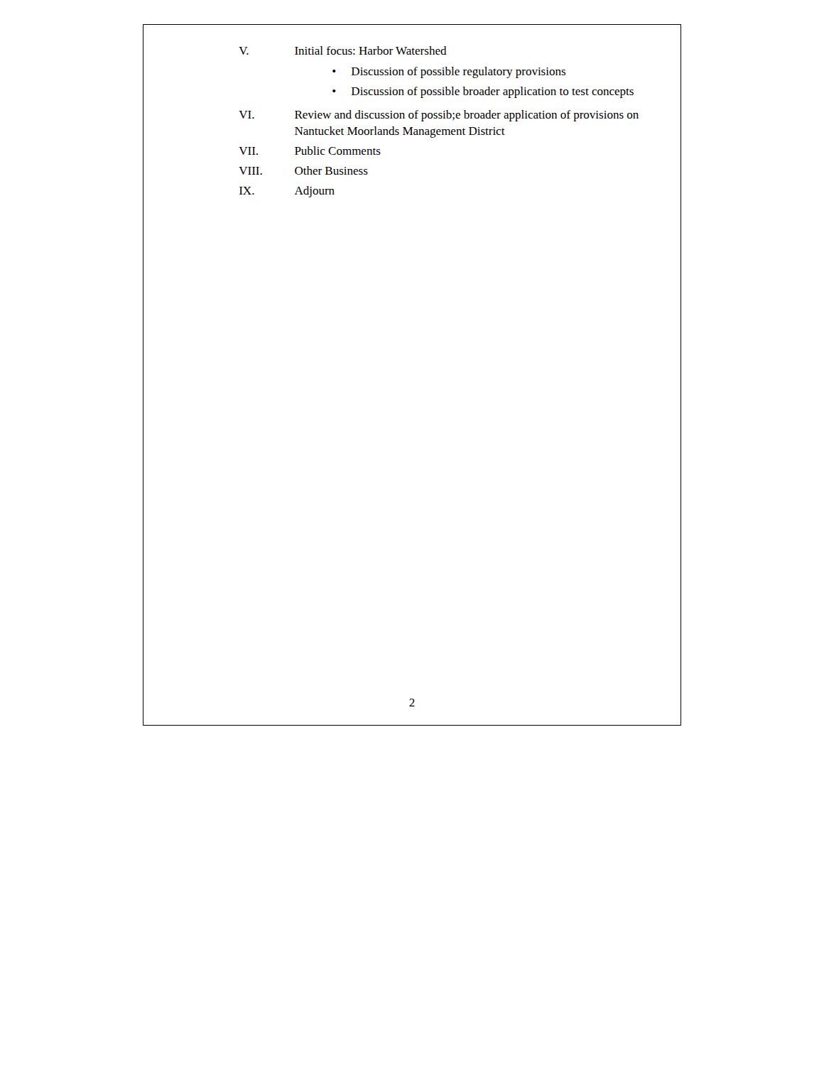V. Initial focus: Harbor Watershed
•Discussion of possible regulatory provisions
•Discussion of possible broader application to test concepts
VI. Review and discussion of possib;e broader application of provisions on Nantucket Moorlands Management District
VII. Public Comments
VIII. Other Business
IX. Adjourn
2